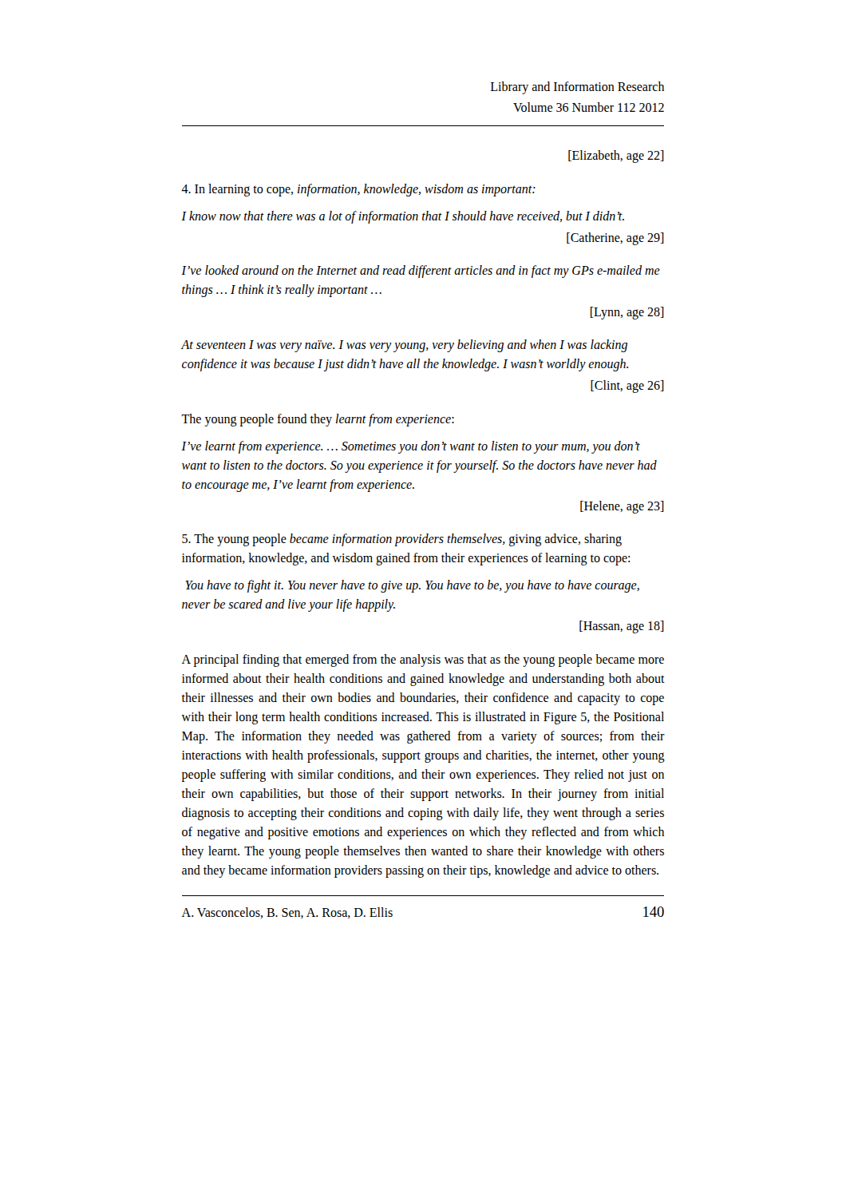Library and Information Research
Volume 36 Number 112 2012
[Elizabeth, age 22]
4. In learning to cope, information, knowledge, wisdom as important:
I know now that there was a lot of information that I should have received, but I didn’t.
[Catherine, age 29]
I’ve looked around on the Internet and read different articles and in fact my GPs e-mailed me things … I think it’s really important …
[Lynn, age 28]
At seventeen I was very naïve. I was very young, very believing and when I was lacking confidence it was because I just didn’t have all the knowledge. I wasn’t worldly enough.
[Clint, age 26]
The young people found they learnt from experience:
I’ve learnt from experience. … Sometimes you don’t want to listen to your mum, you don’t want to listen to the doctors. So you experience it for yourself. So the doctors have never had to encourage me, I’ve learnt from experience.
[Helene, age 23]
5. The young people became information providers themselves, giving advice, sharing information, knowledge, and wisdom gained from their experiences of learning to cope:
You have to fight it. You never have to give up. You have to be, you have to have courage, never be scared and live your life happily.
[Hassan, age 18]
A principal finding that emerged from the analysis was that as the young people became more informed about their health conditions and gained knowledge and understanding both about their illnesses and their own bodies and boundaries, their confidence and capacity to cope with their long term health conditions increased. This is illustrated in Figure 5, the Positional Map. The information they needed was gathered from a variety of sources; from their interactions with health professionals, support groups and charities, the internet, other young people suffering with similar conditions, and their own experiences. They relied not just on their own capabilities, but those of their support networks. In their journey from initial diagnosis to accepting their conditions and coping with daily life, they went through a series of negative and positive emotions and experiences on which they reflected and from which they learnt. The young people themselves then wanted to share their knowledge with others and they became information providers passing on their tips, knowledge and advice to others.
A. Vasconcelos, B. Sen, A. Rosa, D. Ellis
140